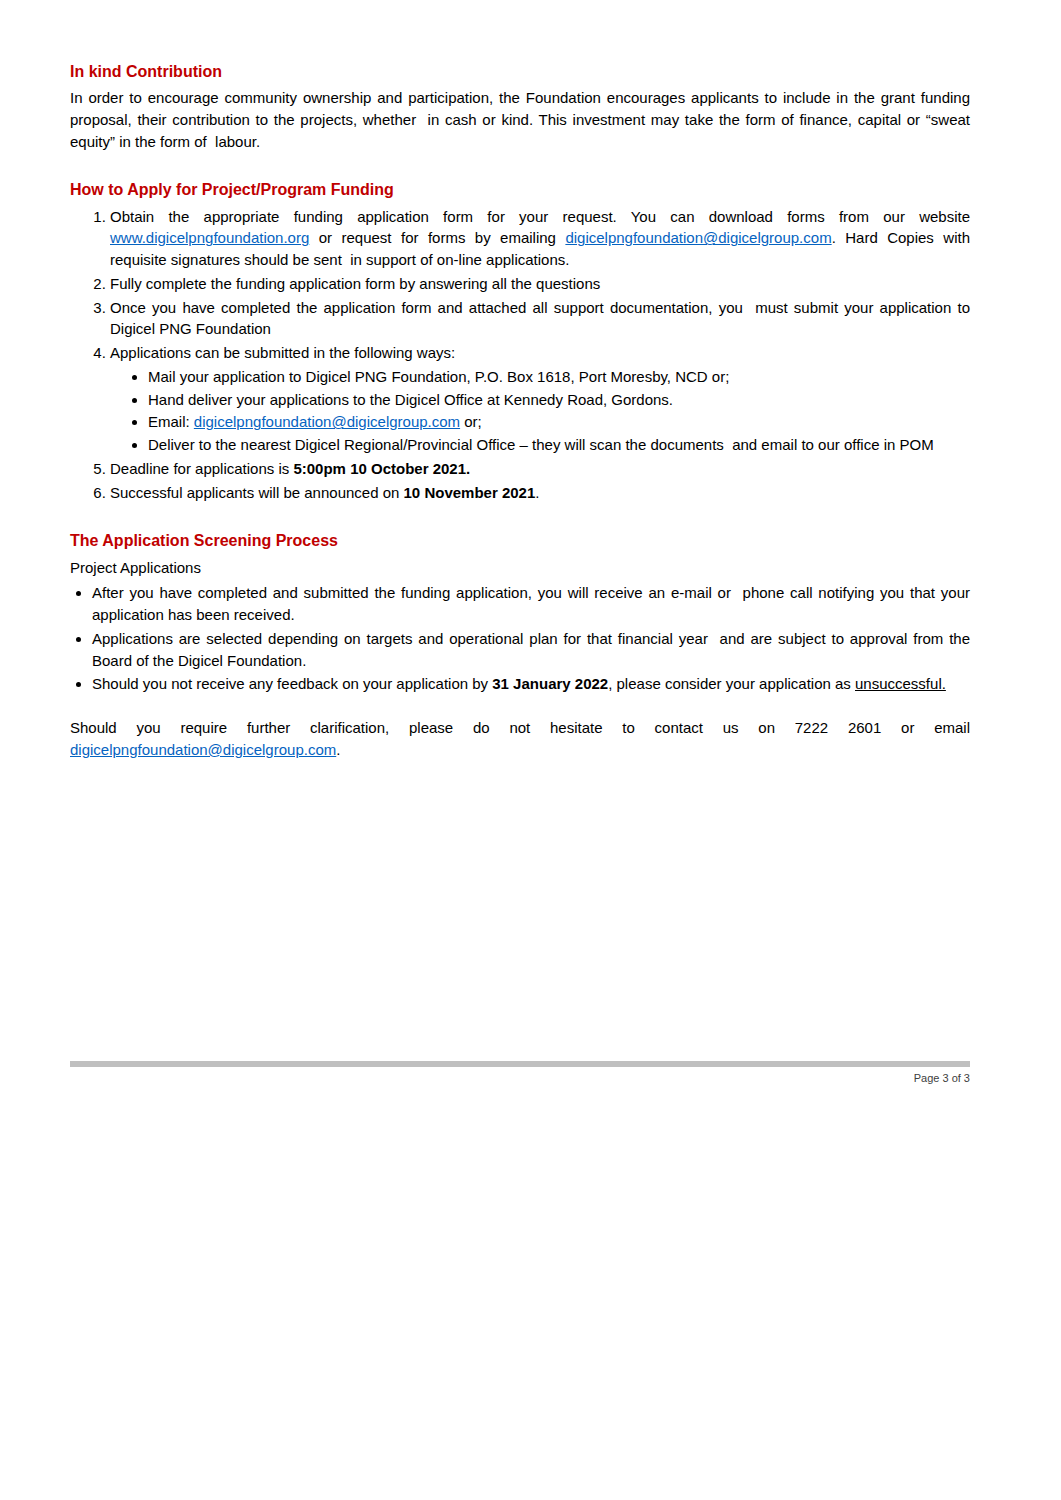In kind Contribution
In order to encourage community ownership and participation, the Foundation encourages applicants to include in the grant funding proposal, their contribution to the projects, whether in cash or kind. This investment may take the form of finance, capital or “sweat equity” in the form of labour.
How to Apply for Project/Program Funding
Obtain the appropriate funding application form for your request. You can download forms from our website www.digicelpngfoundation.org or request for forms by emailing digicelpngfoundation@digicelgroup.com. Hard Copies with requisite signatures should be sent in support of on-line applications.
Fully complete the funding application form by answering all the questions
Once you have completed the application form and attached all support documentation, you must submit your application to Digicel PNG Foundation
Applications can be submitted in the following ways:
Mail your application to Digicel PNG Foundation, P.O. Box 1618, Port Moresby, NCD or;
Hand deliver your applications to the Digicel Office at Kennedy Road, Gordons.
Email: digicelpngfoundation@digicelgroup.com or;
Deliver to the nearest Digicel Regional/Provincial Office – they will scan the documents and email to our office in POM
Deadline for applications is 5:00pm 10 October 2021.
Successful applicants will be announced on 10 November 2021.
The Application Screening Process
Project Applications
After you have completed and submitted the funding application, you will receive an e-mail or phone call notifying you that your application has been received.
Applications are selected depending on targets and operational plan for that financial year and are subject to approval from the Board of the Digicel Foundation.
Should you not receive any feedback on your application by 31 January 2022, please consider your application as unsuccessful.
Should you require further clarification, please do not hesitate to contact us on 7222 2601 or email digicelpngfoundation@digicelgroup.com.
Page 3 of 3